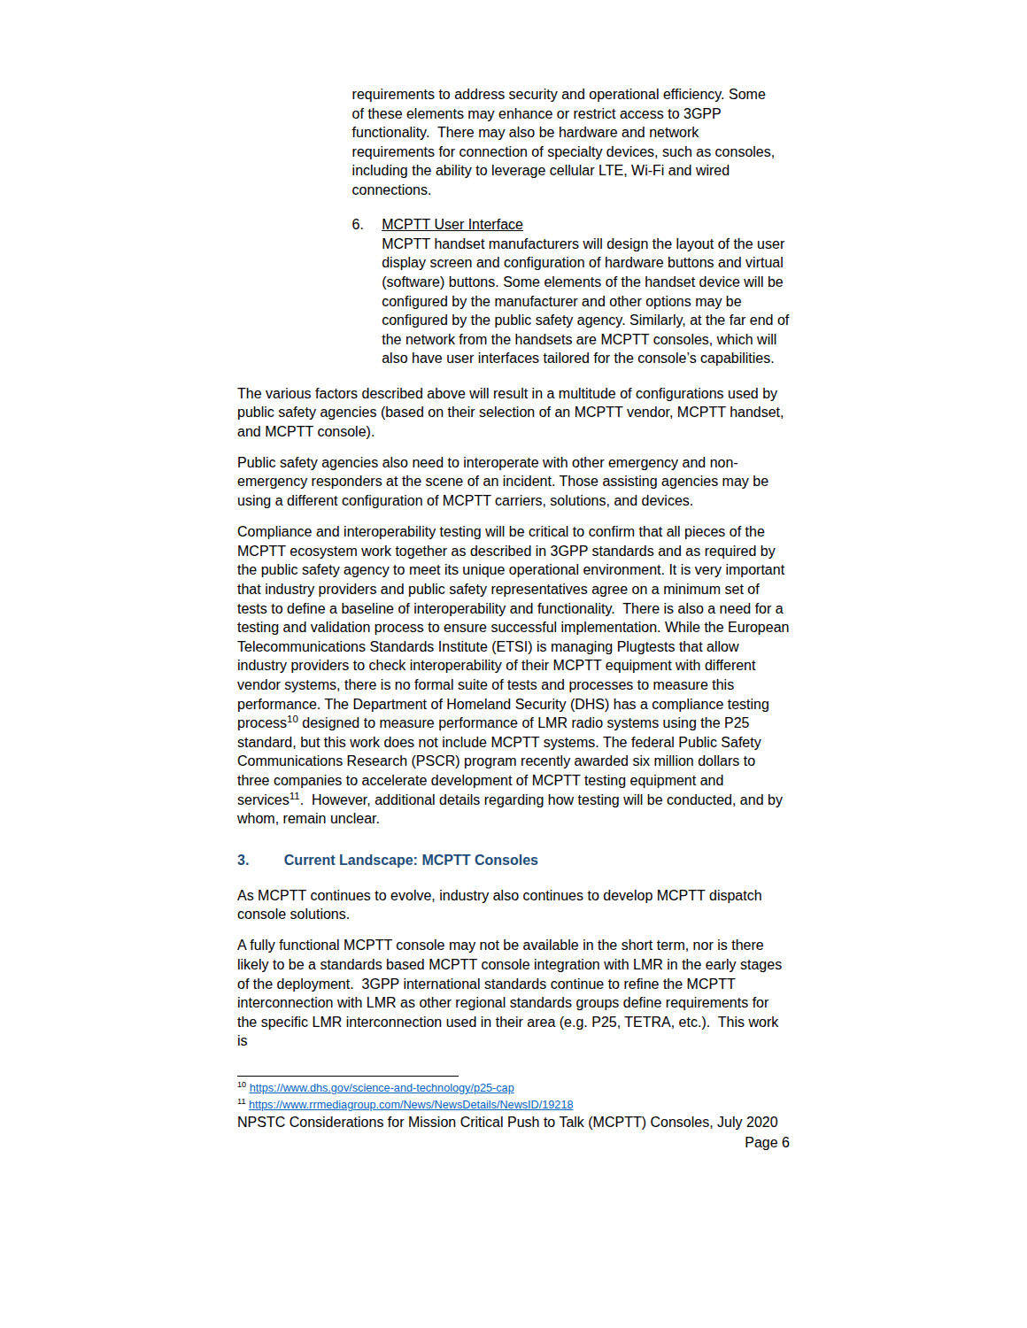requirements to address security and operational efficiency. Some of these elements may enhance or restrict access to 3GPP functionality. There may also be hardware and network requirements for connection of specialty devices, such as consoles, including the ability to leverage cellular LTE, Wi-Fi and wired connections.
6. MCPTT User Interface
MCPTT handset manufacturers will design the layout of the user display screen and configuration of hardware buttons and virtual (software) buttons. Some elements of the handset device will be configured by the manufacturer and other options may be configured by the public safety agency. Similarly, at the far end of the network from the handsets are MCPTT consoles, which will also have user interfaces tailored for the console’s capabilities.
The various factors described above will result in a multitude of configurations used by public safety agencies (based on their selection of an MCPTT vendor, MCPTT handset, and MCPTT console).
Public safety agencies also need to interoperate with other emergency and non-emergency responders at the scene of an incident. Those assisting agencies may be using a different configuration of MCPTT carriers, solutions, and devices.
Compliance and interoperability testing will be critical to confirm that all pieces of the MCPTT ecosystem work together as described in 3GPP standards and as required by the public safety agency to meet its unique operational environment. It is very important that industry providers and public safety representatives agree on a minimum set of tests to define a baseline of interoperability and functionality. There is also a need for a testing and validation process to ensure successful implementation. While the European Telecommunications Standards Institute (ETSI) is managing Plugtests that allow industry providers to check interoperability of their MCPTT equipment with different vendor systems, there is no formal suite of tests and processes to measure this performance. The Department of Homeland Security (DHS) has a compliance testing process10 designed to measure performance of LMR radio systems using the P25 standard, but this work does not include MCPTT systems. The federal Public Safety Communications Research (PSCR) program recently awarded six million dollars to three companies to accelerate development of MCPTT testing equipment and services11. However, additional details regarding how testing will be conducted, and by whom, remain unclear.
3. Current Landscape: MCPTT Consoles
As MCPTT continues to evolve, industry also continues to develop MCPTT dispatch console solutions.
A fully functional MCPTT console may not be available in the short term, nor is there likely to be a standards based MCPTT console integration with LMR in the early stages of the deployment. 3GPP international standards continue to refine the MCPTT interconnection with LMR as other regional standards groups define requirements for the specific LMR interconnection used in their area (e.g. P25, TETRA, etc.). This work is
10 https://www.dhs.gov/science-and-technology/p25-cap
11 https://www.rrmediagroup.com/News/NewsDetails/NewsID/19218
NPSTC Considerations for Mission Critical Push to Talk (MCPTT) Consoles, July 2020
Page 6